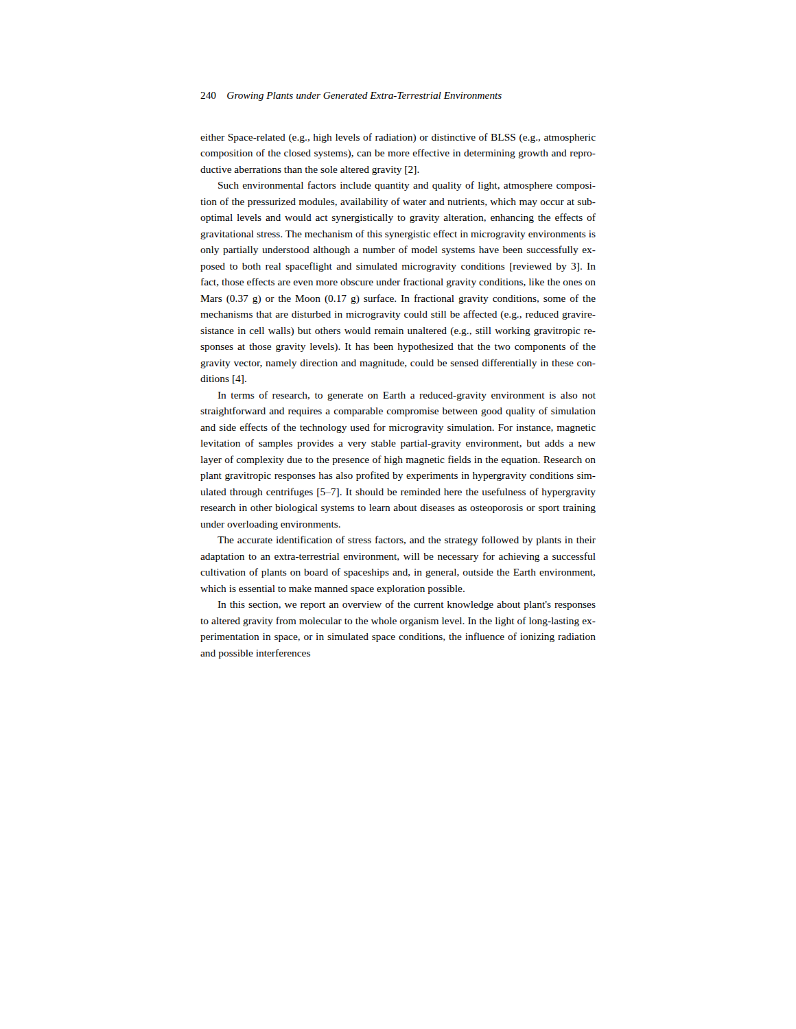240 Growing Plants under Generated Extra-Terrestrial Environments
either Space-related (e.g., high levels of radiation) or distinctive of BLSS (e.g., atmospheric composition of the closed systems), can be more effective in determining growth and reproductive aberrations than the sole altered gravity [2].
Such environmental factors include quantity and quality of light, atmosphere composition of the pressurized modules, availability of water and nutrients, which may occur at suboptimal levels and would act synergistically to gravity alteration, enhancing the effects of gravitational stress. The mechanism of this synergistic effect in microgravity environments is only partially understood although a number of model systems have been successfully exposed to both real spaceflight and simulated microgravity conditions [reviewed by 3]. In fact, those effects are even more obscure under fractional gravity conditions, like the ones on Mars (0.37 g) or the Moon (0.17 g) surface. In fractional gravity conditions, some of the mechanisms that are disturbed in microgravity could still be affected (e.g., reduced graviresistance in cell walls) but others would remain unaltered (e.g., still working gravitropic responses at those gravity levels). It has been hypothesized that the two components of the gravity vector, namely direction and magnitude, could be sensed differentially in these conditions [4].
In terms of research, to generate on Earth a reduced-gravity environment is also not straightforward and requires a comparable compromise between good quality of simulation and side effects of the technology used for microgravity simulation. For instance, magnetic levitation of samples provides a very stable partial-gravity environment, but adds a new layer of complexity due to the presence of high magnetic fields in the equation. Research on plant gravitropic responses has also profited by experiments in hypergravity conditions simulated through centrifuges [5–7]. It should be reminded here the usefulness of hypergravity research in other biological systems to learn about diseases as osteoporosis or sport training under overloading environments.
The accurate identification of stress factors, and the strategy followed by plants in their adaptation to an extra-terrestrial environment, will be necessary for achieving a successful cultivation of plants on board of spaceships and, in general, outside the Earth environment, which is essential to make manned space exploration possible.
In this section, we report an overview of the current knowledge about plant's responses to altered gravity from molecular to the whole organism level. In the light of long-lasting experimentation in space, or in simulated space conditions, the influence of ionizing radiation and possible interferences